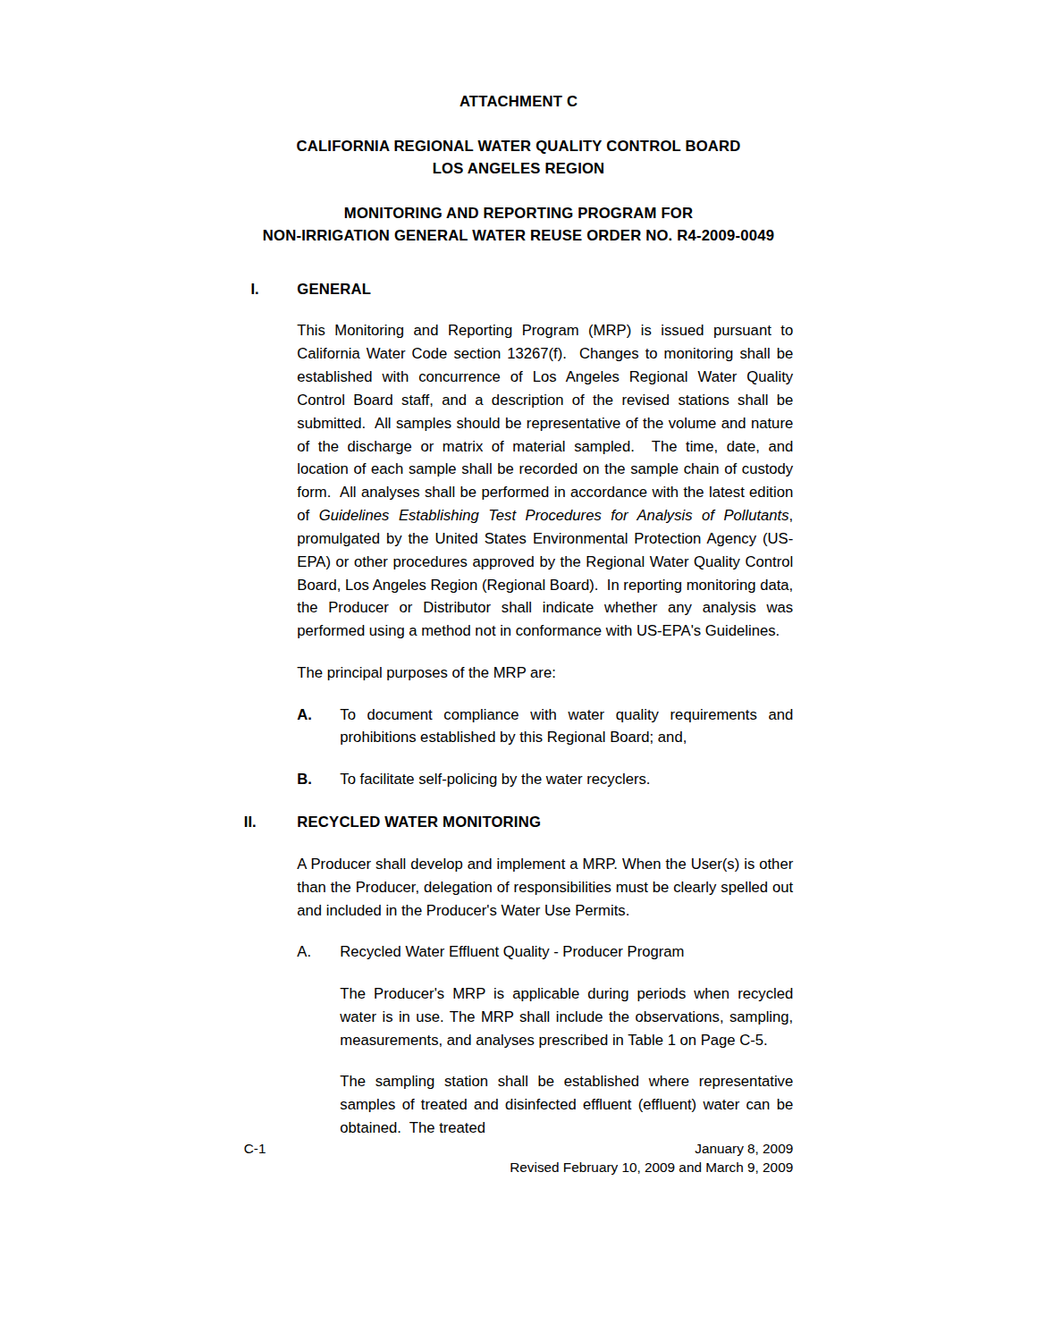ATTACHMENT C
CALIFORNIA REGIONAL WATER QUALITY CONTROL BOARD
LOS ANGELES REGION
MONITORING AND REPORTING PROGRAM FOR
NON-IRRIGATION GENERAL WATER REUSE ORDER NO. R4-2009-0049
I.
GENERAL
This Monitoring and Reporting Program (MRP) is issued pursuant to California Water Code section 13267(f). Changes to monitoring shall be established with concurrence of Los Angeles Regional Water Quality Control Board staff, and a description of the revised stations shall be submitted. All samples should be representative of the volume and nature of the discharge or matrix of material sampled. The time, date, and location of each sample shall be recorded on the sample chain of custody form. All analyses shall be performed in accordance with the latest edition of Guidelines Establishing Test Procedures for Analysis of Pollutants, promulgated by the United States Environmental Protection Agency (US-EPA) or other procedures approved by the Regional Water Quality Control Board, Los Angeles Region (Regional Board). In reporting monitoring data, the Producer or Distributor shall indicate whether any analysis was performed using a method not in conformance with US-EPA's Guidelines.
The principal purposes of the MRP are:
A.
To document compliance with water quality requirements and prohibitions established by this Regional Board; and,
B.
To facilitate self-policing by the water recyclers.
II.
RECYCLED WATER MONITORING
A Producer shall develop and implement a MRP. When the User(s) is other than the Producer, delegation of responsibilities must be clearly spelled out and included in the Producer's Water Use Permits.
A.
Recycled Water Effluent Quality - Producer Program
The Producer's MRP is applicable during periods when recycled water is in use. The MRP shall include the observations, sampling, measurements, and analyses prescribed in Table 1 on Page C-5.
The sampling station shall be established where representative samples of treated and disinfected effluent (effluent) water can be obtained. The treated
C-1
January 8, 2009
Revised February 10, 2009 and March 9, 2009